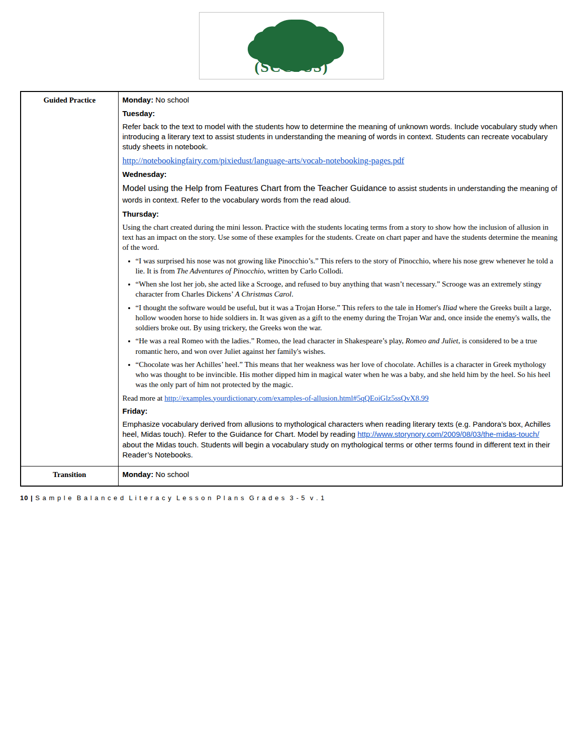(SCCPSS)
| Guided Practice | Monday: No school Tuesday: Refer back to the text to model with the students how to determine the meaning of unknown words. Include vocabulary study when introducing a literary text to assist students in understanding the meaning of words in context. Students can recreate vocabulary study sheets in notebook. http://notebookingfairy.com/pixiedust/language-arts/vocab-notebooking-pages.pdf Wednesday: Model using the Help from Features Chart from the Teacher Guidance to assist students in understanding the meaning of words in context. Refer to the vocabulary words from the read aloud. Thursday: Using the chart created during the mini lesson. Practice with the students locating terms from a story to show how the inclusion of allusion in text has an impact on the story. Use some of these examples for the students. Create on chart paper and have the students determine the meaning of the word. “I was surprised his nose was not growing like Pinocchio’s.” This refers to the story of Pinocchio, where his nose grew whenever he told a lie. It is from The Adventures of Pinocchio , written by Carlo Collodi. “When she lost her job, she acted like a Scrooge, and refused to buy anything that wasn’t necessary.” Scrooge was an extremely stingy character from Charles Dickens’ A Christmas Carol . “I thought the software would be useful, but it was a Trojan Horse.” This refers to the tale in Homer's Iliad where the Greeks built a large, hollow wooden horse to hide soldiers in. It was given as a gift to the enemy during the Trojan War and, once inside the enemy's walls, the soldiers broke out. By using trickery, the Greeks won the war. “He was a real Romeo with the ladies.” Romeo, the lead character in Shakespeare’s play, Romeo and Juliet , is considered to be a true romantic hero, and won over Juliet against her family's wishes. “Chocolate was her Achilles’ heel.” This means that her weakness was her love of chocolate. Achilles is a character in Greek mythology who was thought to be invincible. His mother dipped him in magical water when he was a baby, and she held him by the heel. So his heel was the only part of him not protected by the magic. Read more at http://examples.yourdictionary.com/examples-of-allusion.html#5qQEoiGlz5ssQvX8.99 Friday: Emphasize vocabulary derived from allusions to mythological characters when reading literary texts (e.g. Pandora’s box, Achilles heel, Midas touch). Refer to the Guidance for Chart. Model by reading http://www.storynory.com/2009/08/03/the-midas-touch/ about the Midas touch. Students will begin a vocabulary study on mythological terms or other terms found in different text in their Reader’s Notebooks. |
| Transition | Monday: No school |
10 | S a m p l e B a l a n c e d L i t e r a c y L e s s o n P l a n s G r a d e s 3 - 5 v . 1